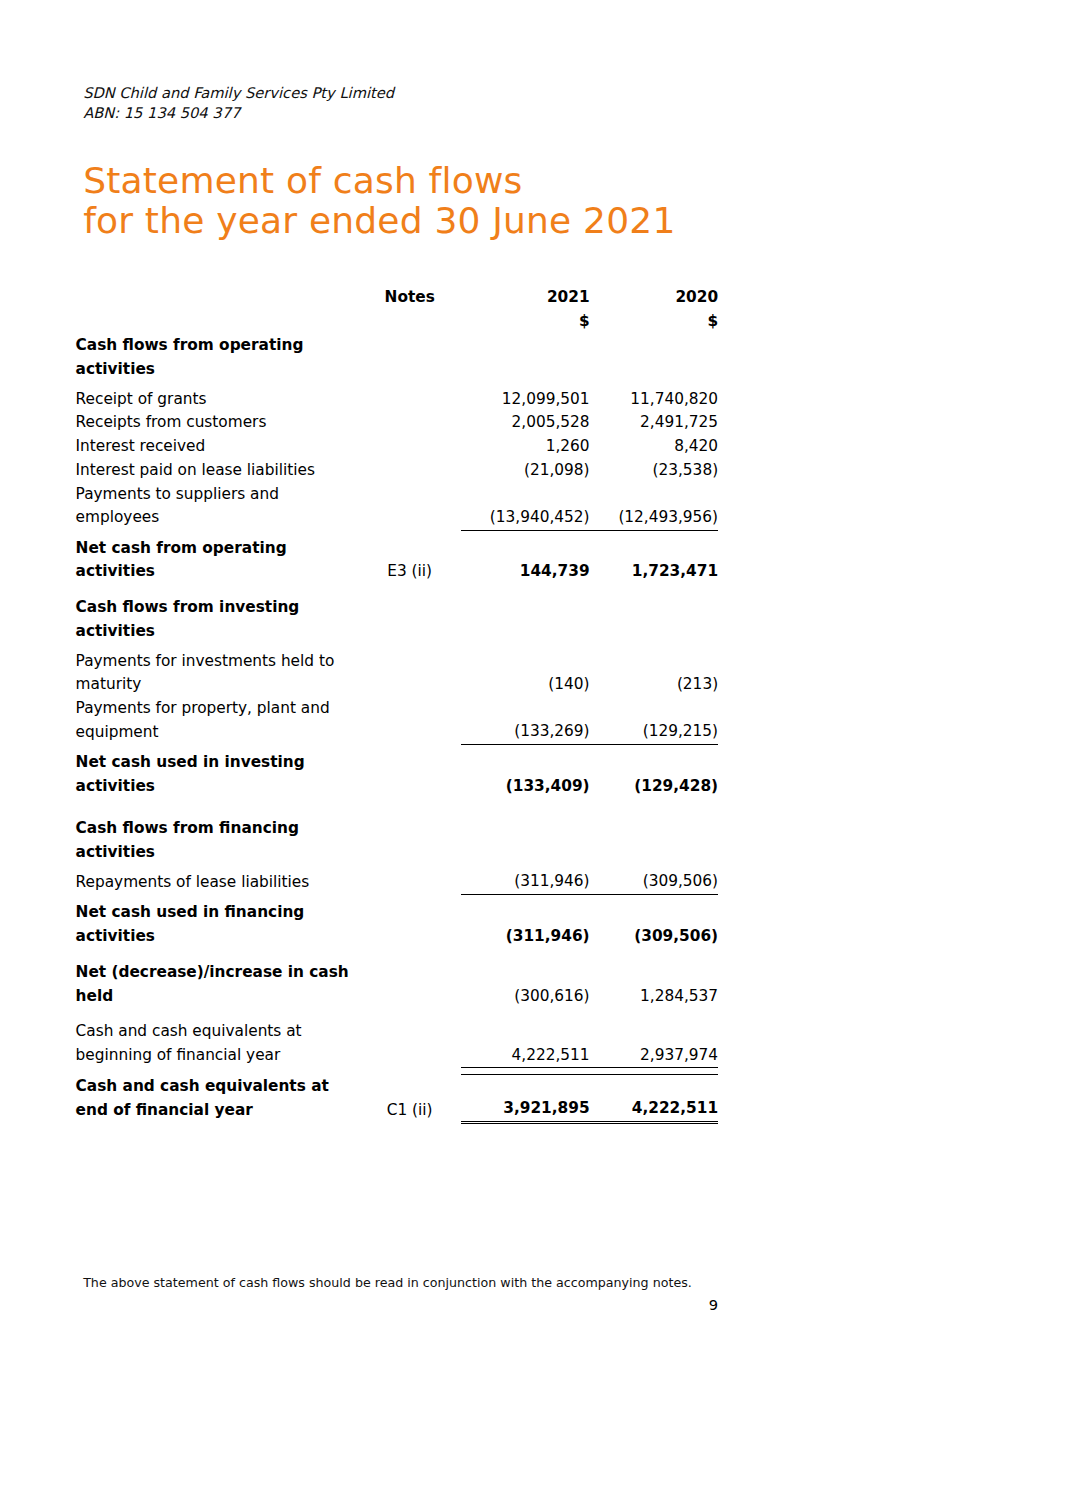SDN Child and Family Services Pty Limited
ABN: 15 134 504 377
Statement of cash flows
for the year ended 30 June 2021
| | Notes | 2021 | 2020 |
| | | $ | $ |
| Cash flows from operating activities | | | |
| Receipt of grants | | 12,099,501 | 11,740,820 |
| Receipts from customers | | 2,005,528 | 2,491,725 |
| Interest received | | 1,260 | 8,420 |
| Interest paid on lease liabilities | | (21,098) | (23,538) |
| Payments to suppliers and employees | | (13,940,452) | (12,493,956) |
| Net cash from operating activities | E3 (ii) | 144,739 | 1,723,471 |
| Cash flows from investing activities | | | |
| Payments for investments held to maturity | | (140) | (213) |
| Payments for property, plant and equipment | | (133,269) | (129,215) |
| Net cash used in investing activities | | (133,409) | (129,428) |
| Cash flows from financing activities | | | |
| Repayments of lease liabilities | | (311,946) | (309,506) |
| Net cash used in financing activities | | (311,946) | (309,506) |
| Net (decrease)/increase in cash held | | (300,616) | 1,284,537 |
| Cash and cash equivalents at beginning of financial year | | 4,222,511 | 2,937,974 |
| Cash and cash equivalents at end of financial year | C1 (ii) | 3,921,895 | 4,222,511 |
The above statement of cash flows should be read in conjunction with the accompanying notes.
9